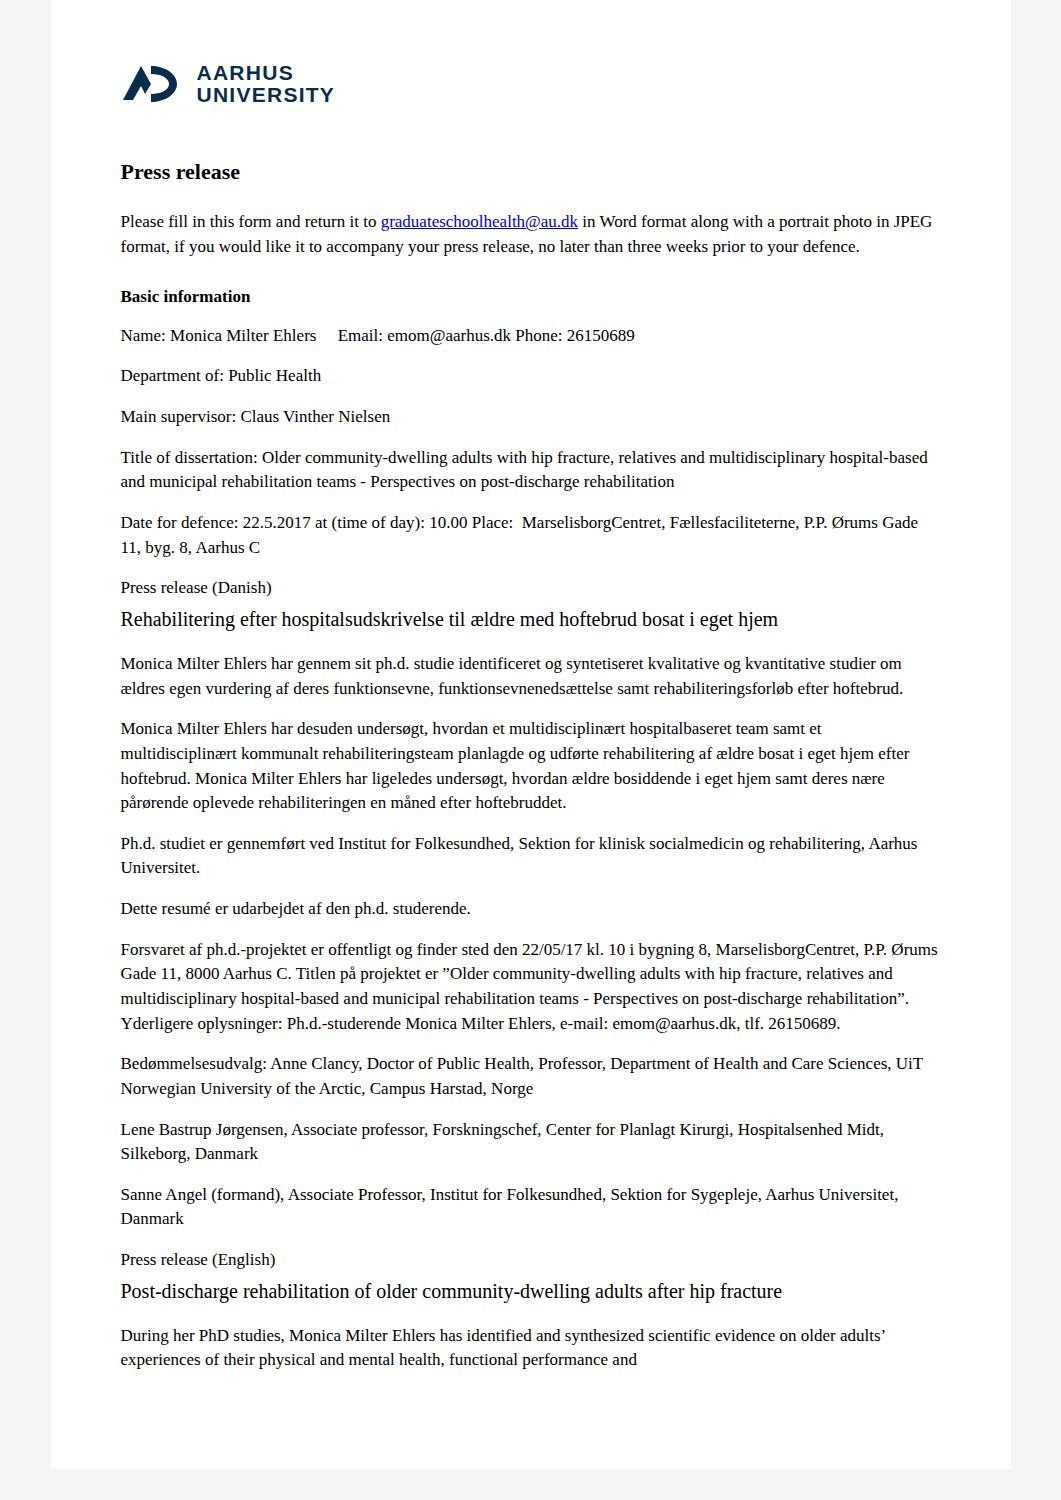Aarhus University
Press release
Please fill in this form and return it to graduateschoolhealth@au.dk in Word format along with a portrait photo in JPEG format, if you would like it to accompany your press release, no later than three weeks prior to your defence.
Basic information
Name: Monica Milter Ehlers Email: emom@aarhus.dk Phone: 26150689
Department of: Public Health
Main supervisor: Claus Vinther Nielsen
Title of dissertation: Older community-dwelling adults with hip fracture, relatives and multidisciplinary hospital-based and municipal rehabilitation teams - Perspectives on post-discharge rehabilitation
Date for defence: 22.5.2017 at (time of day): 10.00 Place: MarselisborgCentret, Fællesfaciliteterne, P.P. Ørums Gade 11, byg. 8, Aarhus C
Press release (Danish)
Rehabilitering efter hospitalsudskrivelse til ældre med hoftebrud bosat i eget hjem
Monica Milter Ehlers har gennem sit ph.d. studie identificeret og syntetiseret kvalitative og kvantitative studier om ældres egen vurdering af deres funktionsevne, funktionsevnenedsættelse samt rehabiliteringsforløb efter hoftebrud.
Monica Milter Ehlers har desuden undersøgt, hvordan et multidisciplinært hospitalbaseret team samt et multidisciplinært kommunalt rehabiliteringsteam planlagde og udførte rehabilitering af ældre bosat i eget hjem efter hoftebrud. Monica Milter Ehlers har ligeledes undersøgt, hvordan ældre bosiddende i eget hjem samt deres nære pårørende oplevede rehabiliteringen en måned efter hoftebruddet.
Ph.d. studiet er gennemført ved Institut for Folkesundhed, Sektion for klinisk socialmedicin og rehabilitering, Aarhus Universitet.
Dette resumé er udarbejdet af den ph.d. studerende.
Forsvaret af ph.d.-projektet er offentligt og finder sted den 22/05/17 kl. 10 i bygning 8, MarselisborgCentret, P.P. Ørums Gade 11, 8000 Aarhus C. Titlen på projektet er ”Older community-dwelling adults with hip fracture, relatives and multidisciplinary hospital-based and municipal rehabilitation teams - Perspectives on post-discharge rehabilitation”. Yderligere oplysninger: Ph.d.-studerende Monica Milter Ehlers, e-mail: emom@aarhus.dk, tlf. 26150689.
Bedømmelsesudvalg: Anne Clancy, Doctor of Public Health, Professor, Department of Health and Care Sciences, UiT Norwegian University of the Arctic, Campus Harstad, Norge
Lene Bastrup Jørgensen, Associate professor, Forskningschef, Center for Planlagt Kirurgi, Hospitalsenhed Midt, Silkeborg, Danmark
Sanne Angel (formand), Associate Professor, Institut for Folkesundhed, Sektion for Sygepleje, Aarhus Universitet, Danmark
Press release (English)
Post-discharge rehabilitation of older community-dwelling adults after hip fracture
During her PhD studies, Monica Milter Ehlers has identified and synthesized scientific evidence on older adults’ experiences of their physical and mental health, functional performance and